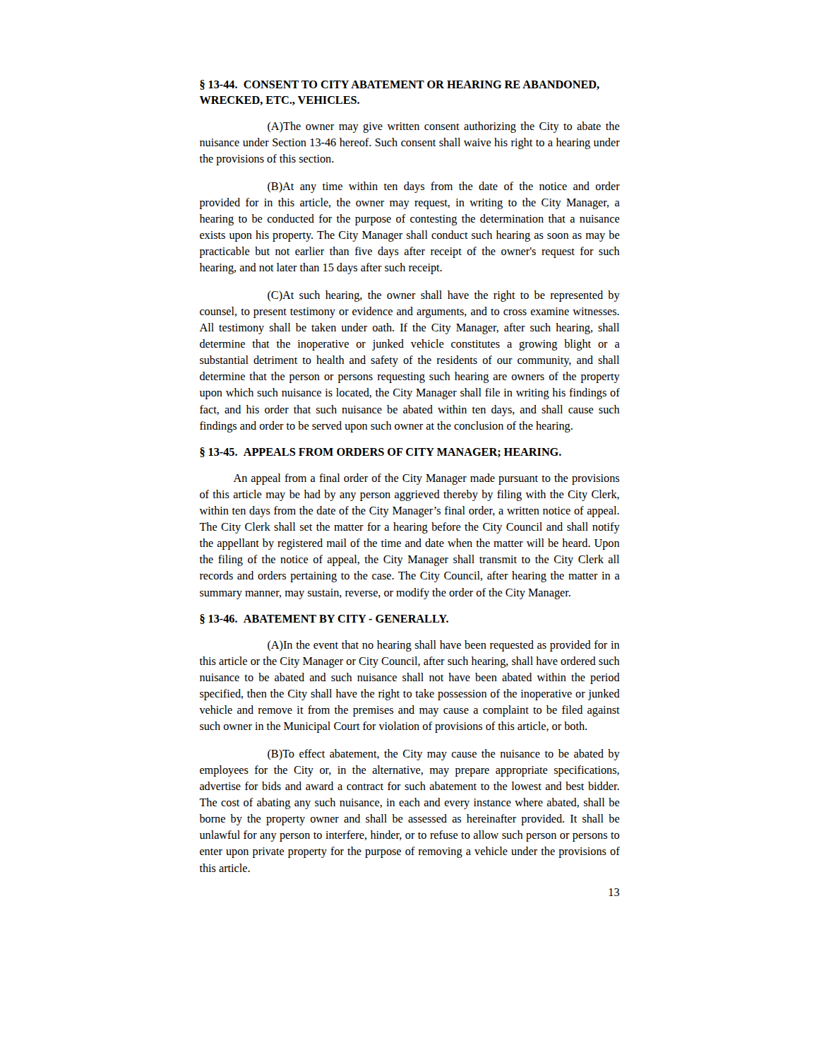§ 13-44. Consent to City Abatement or Hearing re Abandoned, Wrecked, etc., Vehicles.
(A) The owner may give written consent authorizing the City to abate the nuisance under Section 13-46 hereof. Such consent shall waive his right to a hearing under the provisions of this section.
(B) At any time within ten days from the date of the notice and order provided for in this article, the owner may request, in writing to the City Manager, a hearing to be conducted for the purpose of contesting the determination that a nuisance exists upon his property. The City Manager shall conduct such hearing as soon as may be practicable but not earlier than five days after receipt of the owner's request for such hearing, and not later than 15 days after such receipt.
(C) At such hearing, the owner shall have the right to be represented by counsel, to present testimony or evidence and arguments, and to cross examine witnesses. All testimony shall be taken under oath. If the City Manager, after such hearing, shall determine that the inoperative or junked vehicle constitutes a growing blight or a substantial detriment to health and safety of the residents of our community, and shall determine that the person or persons requesting such hearing are owners of the property upon which such nuisance is located, the City Manager shall file in writing his findings of fact, and his order that such nuisance be abated within ten days, and shall cause such findings and order to be served upon such owner at the conclusion of the hearing.
§ 13-45. Appeals from Orders of City Manager; Hearing.
An appeal from a final order of the City Manager made pursuant to the provisions of this article may be had by any person aggrieved thereby by filing with the City Clerk, within ten days from the date of the City Manager’s final order, a written notice of appeal. The City Clerk shall set the matter for a hearing before the City Council and shall notify the appellant by registered mail of the time and date when the matter will be heard. Upon the filing of the notice of appeal, the City Manager shall transmit to the City Clerk all records and orders pertaining to the case. The City Council, after hearing the matter in a summary manner, may sustain, reverse, or modify the order of the City Manager.
§ 13-46. Abatement by City - Generally.
(A) In the event that no hearing shall have been requested as provided for in this article or the City Manager or City Council, after such hearing, shall have ordered such nuisance to be abated and such nuisance shall not have been abated within the period specified, then the City shall have the right to take possession of the inoperative or junked vehicle and remove it from the premises and may cause a complaint to be filed against such owner in the Municipal Court for violation of provisions of this article, or both.
(B) To effect abatement, the City may cause the nuisance to be abated by employees for the City or, in the alternative, may prepare appropriate specifications, advertise for bids and award a contract for such abatement to the lowest and best bidder. The cost of abating any such nuisance, in each and every instance where abated, shall be borne by the property owner and shall be assessed as hereinafter provided. It shall be unlawful for any person to interfere, hinder, or to refuse to allow such person or persons to enter upon private property for the purpose of removing a vehicle under the provisions of this article.
13